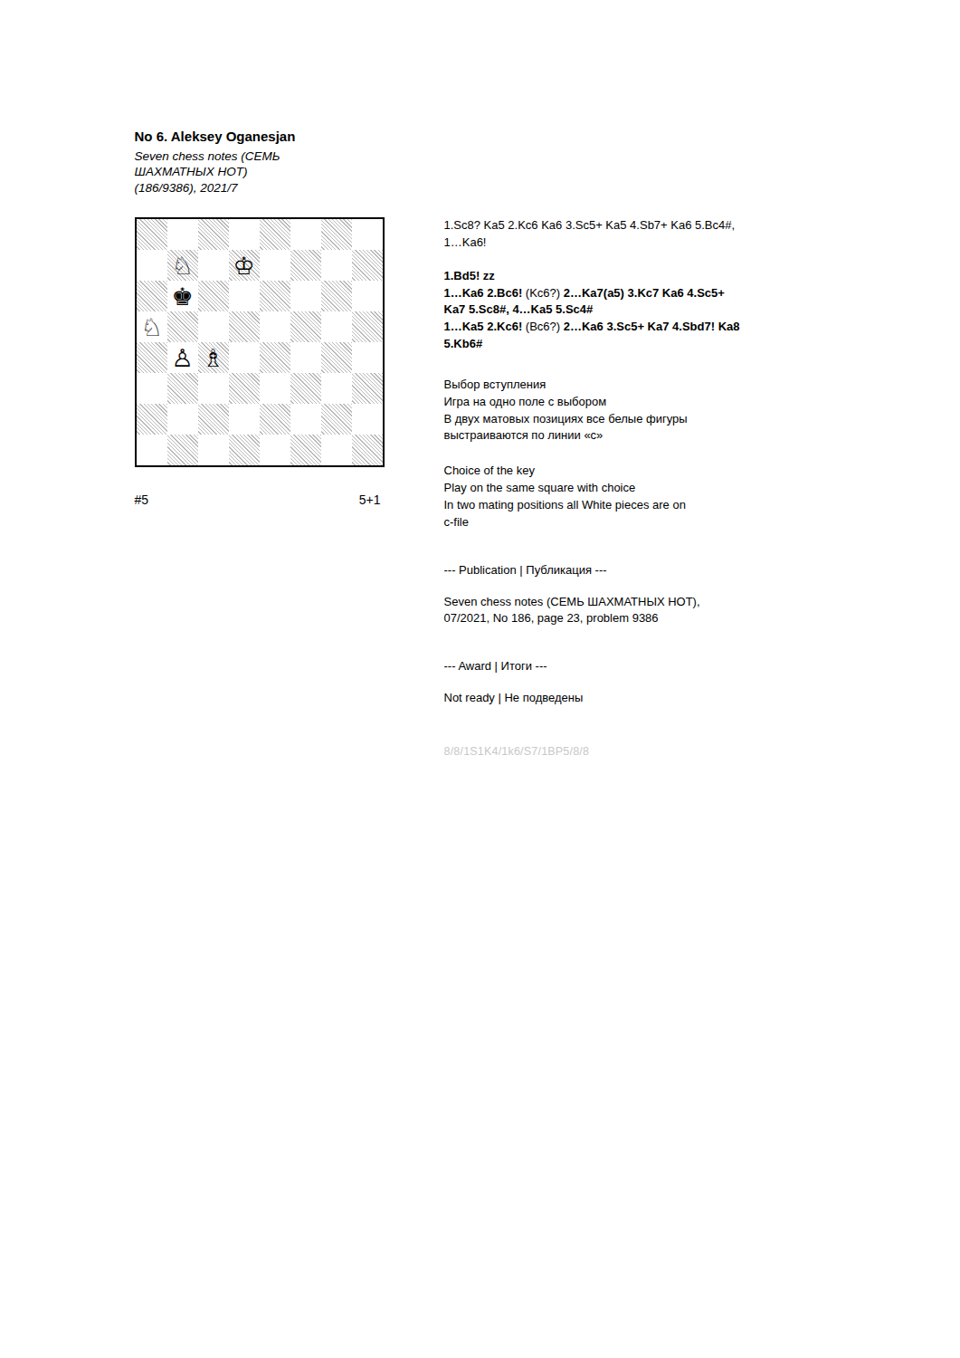No 6. Aleksey Oganesjan
Seven chess notes (СЕМЬ
ШАХМАТНЫХ НОТ)
(186/9386), 2021/7
| | ♘ | | ♔ | | | | |
| | ♚ | | | | | | |
| ♘ | | | | | | | |
| | ♙ | ♗ | | | | | |
#5 5+1
1.Sc8? Ka5 2.Kc6 Ka6 3.Sc5+ Ka5 4.Sb7+ Ka6 5.Bc4#,
1…Ka6!
1.Bd5! zz
1…Ka6 2.Bc6! (Kc6?) 2…Ka7(a5) 3.Kc7 Ka6 4.Sc5+
Ka7 5.Sc8#, 4…Ka5 5.Sc4#
1…Ka5 2.Kc6! (Bc6?) 2…Ka6 3.Sc5+ Ka7 4.Sbd7! Ka8
5.Kb6#
Выбор вступления
Игра на одно поле с выбором
В двух матовых позициях все белые фигуры
выстраиваются по линии «c»
Choice of the key
Play on the same square with choice
In two mating positions all White pieces are on
c-file
--- Publication | Публикация ---
Seven chess notes (СЕМЬ ШАХМАТНЫХ НОТ),
07/2021, No 186, page 23, problem 9386
--- Award | Итоги ---
Not ready | Не подведены
8/8/1S1K4/1k6/S7/1BP5/8/8